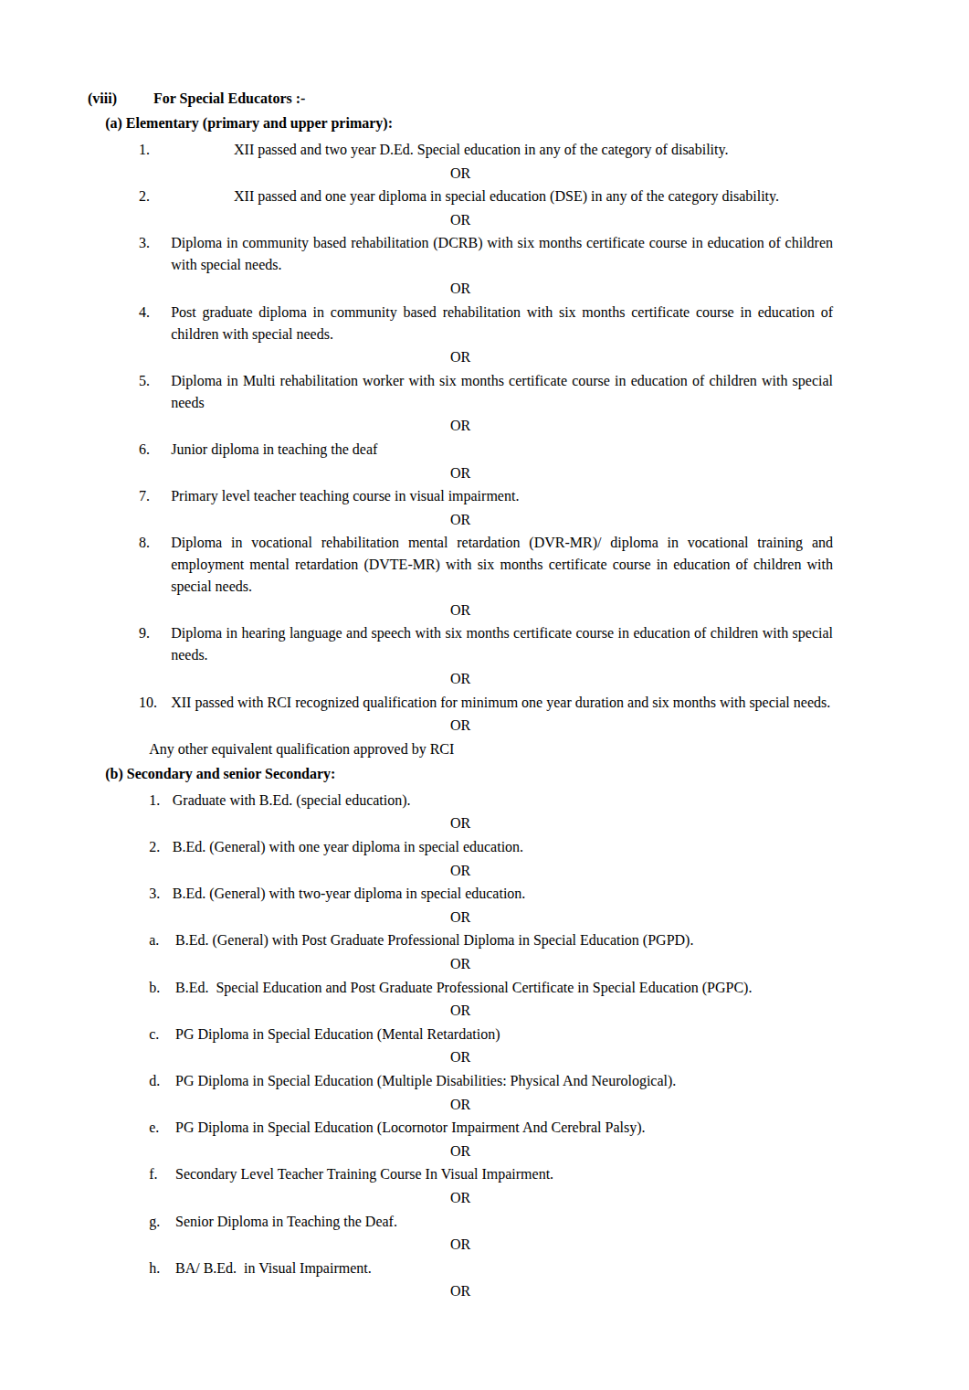(viii) For Special Educators :-
(a) Elementary (primary and upper primary):
1. XII passed and two year D.Ed. Special education in any of the category of disability.
OR
2. XII passed and one year diploma in special education (DSE) in any of the category disability.
OR
3. Diploma in community based rehabilitation (DCRB) with six months certificate course in education of children with special needs.
OR
4. Post graduate diploma in community based rehabilitation with six months certificate course in education of children with special needs.
OR
5. Diploma in Multi rehabilitation worker with six months certificate course in education of children with special needs
OR
6. Junior diploma in teaching the deaf
OR
7. Primary level teacher teaching course in visual impairment.
OR
8. Diploma in vocational rehabilitation mental retardation (DVR-MR)/ diploma in vocational training and employment mental retardation (DVTE-MR) with six months certificate course in education of children with special needs.
OR
9. Diploma in hearing language and speech with six months certificate course in education of children with special needs.
OR
10. XII passed with RCI recognized qualification for minimum one year duration and six months with special needs.
OR
Any other equivalent qualification approved by RCI
(b) Secondary and senior Secondary:
1. Graduate with B.Ed. (special education).
OR
2. B.Ed. (General) with one year diploma in special education.
OR
3. B.Ed. (General) with two-year diploma in special education.
OR
a. B.Ed. (General) with Post Graduate Professional Diploma in Special Education (PGPD).
OR
b. B.Ed. Special Education and Post Graduate Professional Certificate in Special Education (PGPC).
OR
c. PG Diploma in Special Education (Mental Retardation)
OR
d. PG Diploma in Special Education (Multiple Disabilities: Physical And Neurological).
OR
e. PG Diploma in Special Education (Locornotor Impairment And Cerebral Palsy).
OR
f. Secondary Level Teacher Training Course In Visual Impairment.
OR
g. Senior Diploma in Teaching the Deaf.
OR
h. BA/ B.Ed. in Visual Impairment.
OR